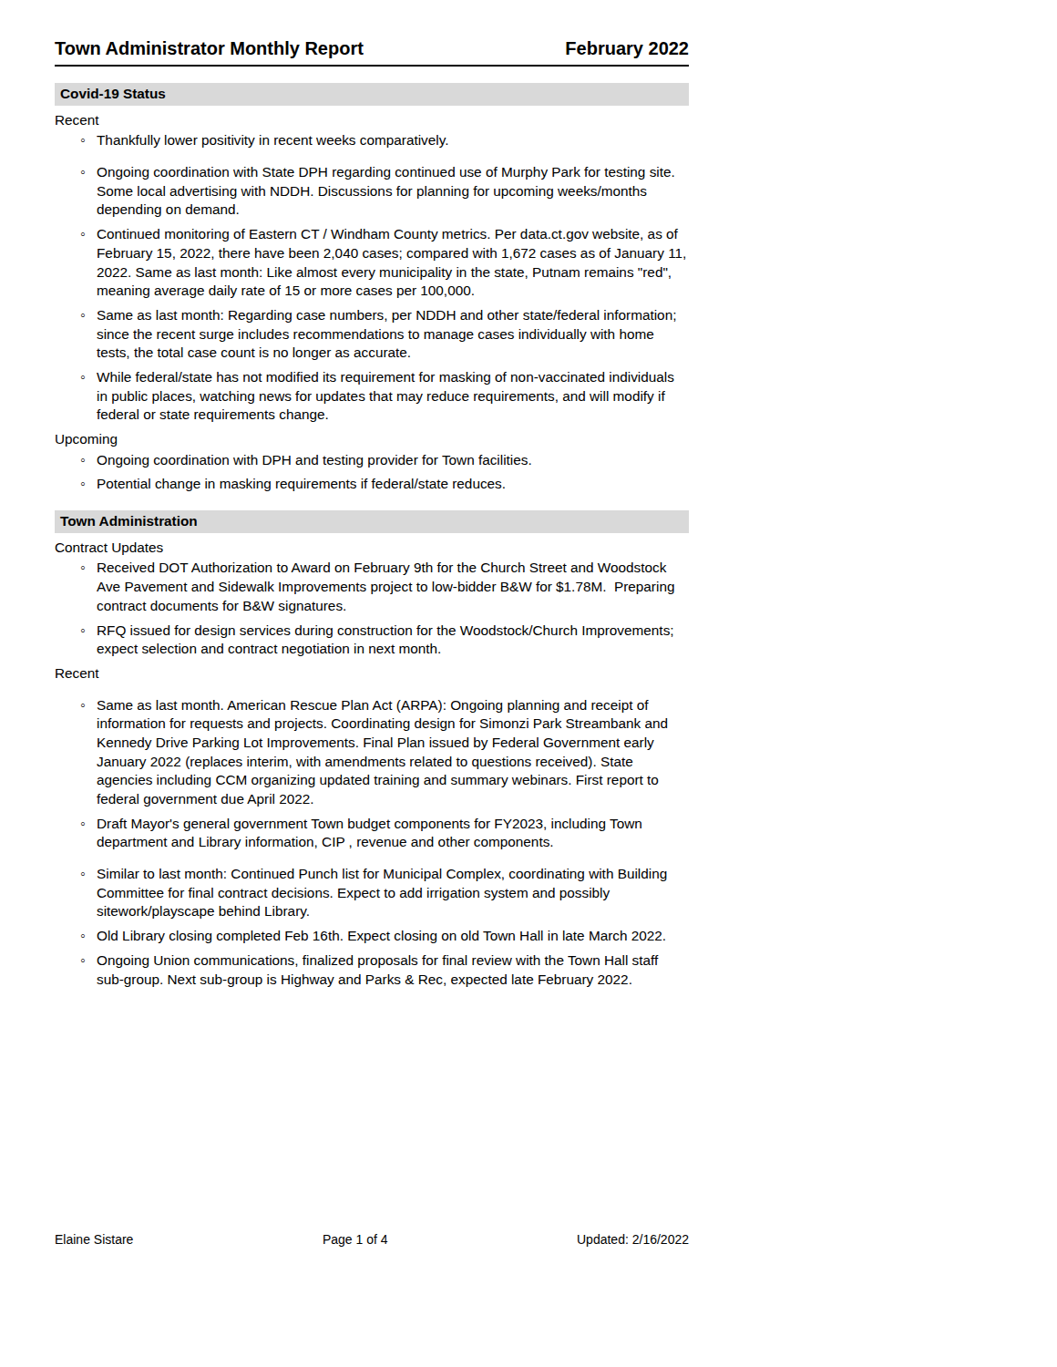Town Administrator Monthly Report February 2022
Covid-19 Status
Recent
Thankfully lower positivity in recent weeks comparatively.
Ongoing coordination with State DPH regarding continued use of Murphy Park for testing site. Some local advertising with NDDH. Discussions for planning for upcoming weeks/months depending on demand.
Continued monitoring of Eastern CT / Windham County metrics. Per data.ct.gov website, as of February 15, 2022, there have been 2,040 cases; compared with 1,672 cases as of January 11, 2022. Same as last month: Like almost every municipality in the state, Putnam remains "red", meaning average daily rate of 15 or more cases per 100,000.
Same as last month: Regarding case numbers, per NDDH and other state/federal information; since the recent surge includes recommendations to manage cases individually with home tests, the total case count is no longer as accurate.
While federal/state has not modified its requirement for masking of non-vaccinated individuals in public places, watching news for updates that may reduce requirements, and will modify if federal or state requirements change.
Upcoming
Ongoing coordination with DPH and testing provider for Town facilities.
Potential change in masking requirements if federal/state reduces.
Town Administration
Contract Updates
Received DOT Authorization to Award on February 9th for the Church Street and Woodstock Ave Pavement and Sidewalk Improvements project to low-bidder B&W for $1.78M. Preparing contract documents for B&W signatures.
RFQ issued for design services during construction for the Woodstock/Church Improvements; expect selection and contract negotiation in next month.
Recent
Same as last month. American Rescue Plan Act (ARPA): Ongoing planning and receipt of information for requests and projects. Coordinating design for Simonzi Park Streambank and Kennedy Drive Parking Lot Improvements. Final Plan issued by Federal Government early January 2022 (replaces interim, with amendments related to questions received). State agencies including CCM organizing updated training and summary webinars. First report to federal government due April 2022.
Draft Mayor's general government Town budget components for FY2023, including Town department and Library information, CIP , revenue and other components.
Similar to last month: Continued Punch list for Municipal Complex, coordinating with Building Committee for final contract decisions. Expect to add irrigation system and possibly sitework/playscape behind Library.
Old Library closing completed Feb 16th. Expect closing on old Town Hall in late March 2022.
Ongoing Union communications, finalized proposals for final review with the Town Hall staff sub-group. Next sub-group is Highway and Parks & Rec, expected late February 2022.
Elaine Sistare Page 1 of 4 Updated: 2/16/2022